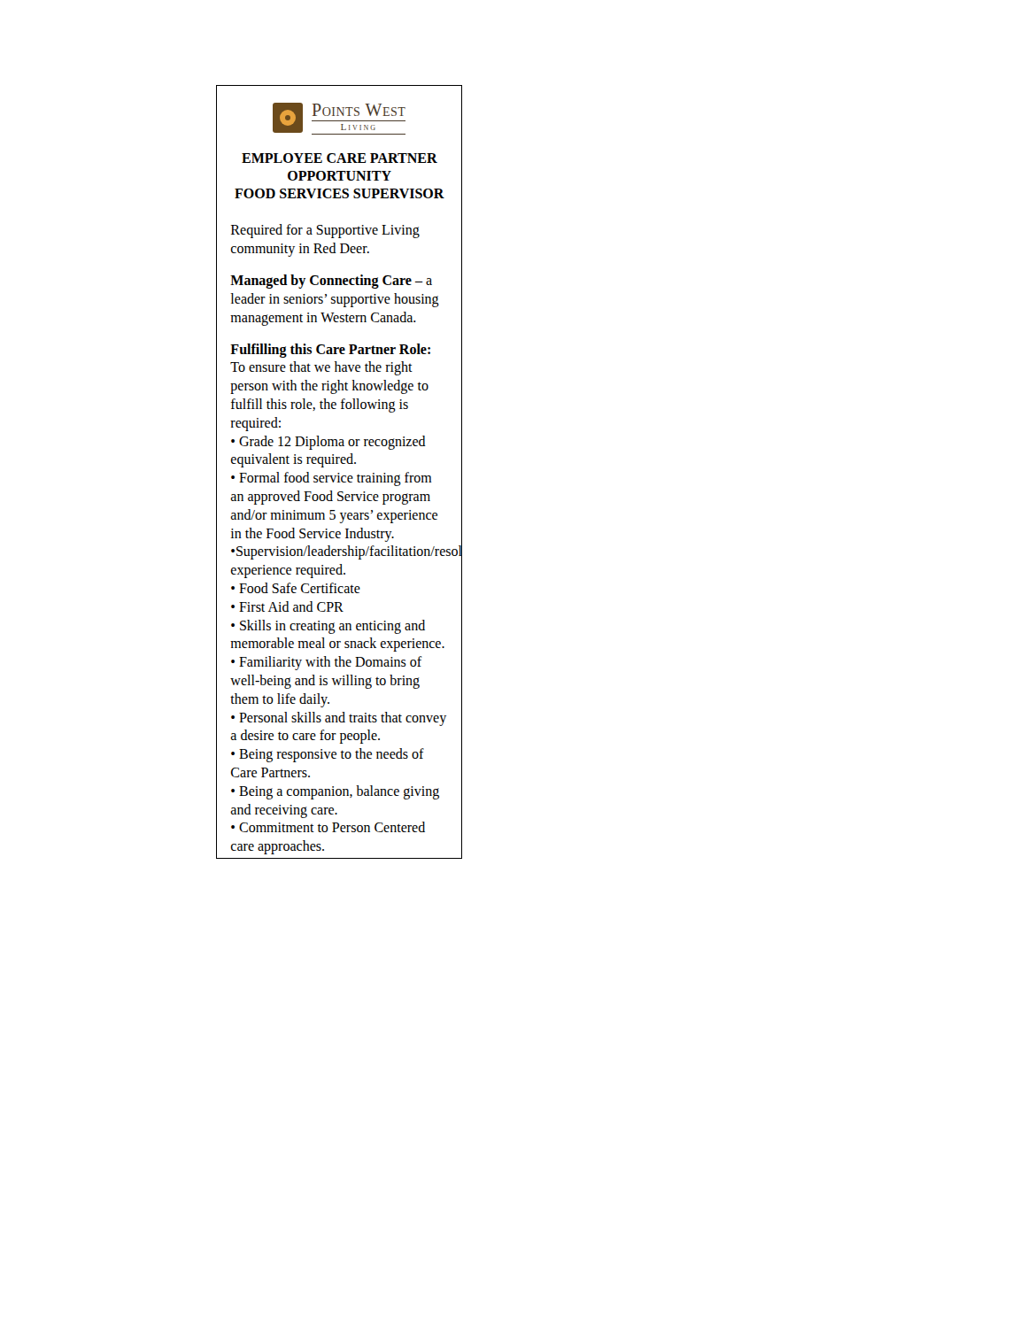Points West Living
EMPLOYEE CARE PARTNER
OPPORTUNITY
FOOD SERVICES SUPERVISOR
Required for a Supportive Living community in Red Deer.
Managed by Connecting Care – a leader in seniors’ supportive housing management in Western Canada.
Fulfilling this Care Partner Role:
To ensure that we have the right person with the right knowledge to fulfill this role, the following is required:
Grade 12 Diploma or recognized equivalent is required.
Formal food service training from an approved Food Service program and/or minimum 5 years’ experience in the Food Service Industry.
Supervision/leadership/facilitation/resolution experience required.
Food Safe Certificate
First Aid and CPR
Skills in creating an enticing and memorable meal or snack experience.
Familiarity with the Domains of well-being and is willing to bring them to life daily.
Personal skills and traits that convey a desire to care for people.
Being responsive to the needs of Care Partners.
Being a companion, balance giving and receiving care.
Commitment to Person Centered care approaches.
Patience, active listening skills, verbal and non-verbal communication skills.
Flexibility and a willingness to modify role duties for the overall good of the Community and the Residents.
Demonstrates an awareness of accident and injury prevention; adheres to safe work practices and procedures.
Employment is conditional upon providing satisfactory proof that a candidate is fully immunized against COVID-19. This condition is subject to any legal obligations the Employer may have to accommodate to the point of undue hardship under the Alberta Human Rights Act, recognizing that the health and safety of other employee care partners and residents will be a priority.